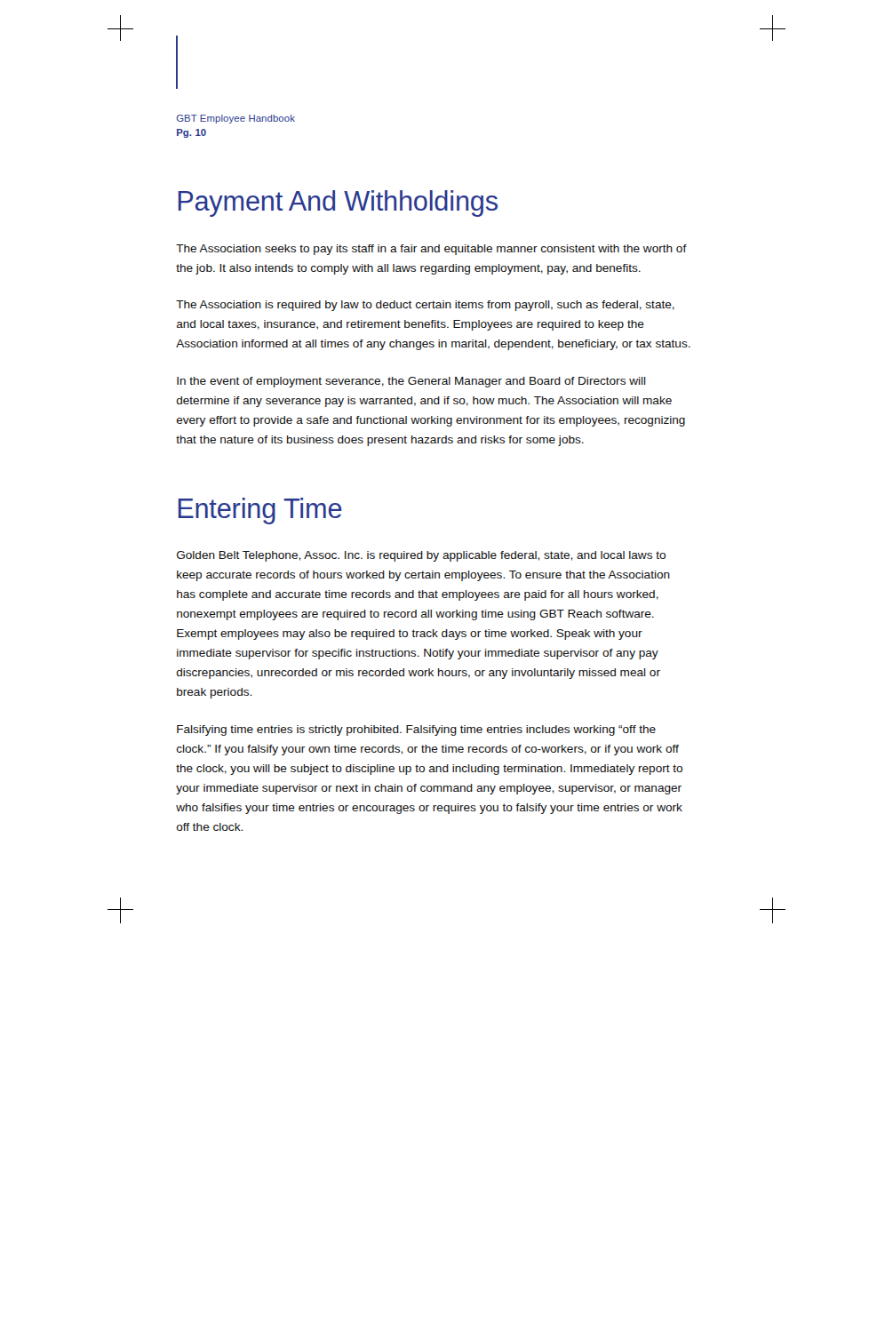GBT Employee Handbook Pg. 10
Payment And Withholdings
The Association seeks to pay its staff in a fair and equitable manner consistent with the worth of the job. It also intends to comply with all laws regarding employment, pay, and benefits.
The Association is required by law to deduct certain items from payroll, such as federal, state, and local taxes, insurance, and retirement benefits. Employees are required to keep the Association informed at all times of any changes in marital, dependent, beneficiary, or tax status.
In the event of employment severance, the General Manager and Board of Directors will determine if any severance pay is warranted, and if so, how much. The Association will make every effort to provide a safe and functional working environment for its employees, recognizing that the nature of its business does present hazards and risks for some jobs.
Entering Time
Golden Belt Telephone, Assoc. Inc. is required by applicable federal, state, and local laws to keep accurate records of hours worked by certain employees. To ensure that the Association has complete and accurate time records and that employees are paid for all hours worked, nonexempt employees are required to record all working time using GBT Reach software. Exempt employees may also be required to track days or time worked. Speak with your immediate supervisor for specific instructions. Notify your immediate supervisor of any pay discrepancies, unrecorded or mis recorded work hours, or any involuntarily missed meal or break periods.
Falsifying time entries is strictly prohibited. Falsifying time entries includes working “off the clock.” If you falsify your own time records, or the time records of co-workers, or if you work off the clock, you will be subject to discipline up to and including termination. Immediately report to your immediate supervisor or next in chain of command any employee, supervisor, or manager who falsifies your time entries or encourages or requires you to falsify your time entries or work off the clock.